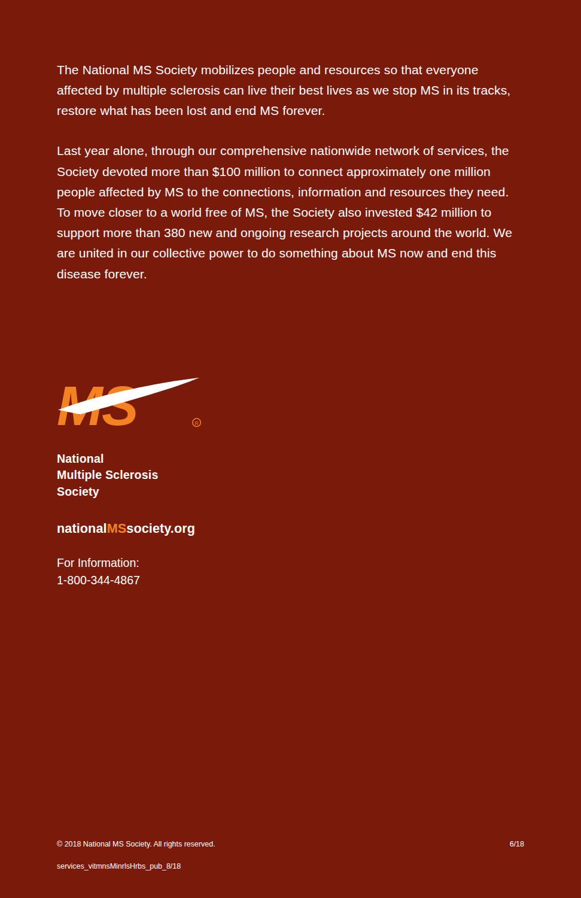The National MS Society mobilizes people and resources so that everyone affected by multiple sclerosis can live their best lives as we stop MS in its tracks, restore what has been lost and end MS forever.
Last year alone, through our comprehensive nationwide network of services, the Society devoted more than $100 million to connect approximately one million people affected by MS to the connections, information and resources they need. To move closer to a world free of MS, the Society also invested $42 million to support more than 380 new and ongoing research projects around the world. We are united in our collective power to do something about MS now and end this disease forever.
MS R
National
Multiple Sclerosis
Society
nationalMSsociety.org
For Information:
1-800-344-4867
© 2018 National MS Society. All rights reserved. 6/18
services_vitmnsMinrlsHrbs_pub_8/18